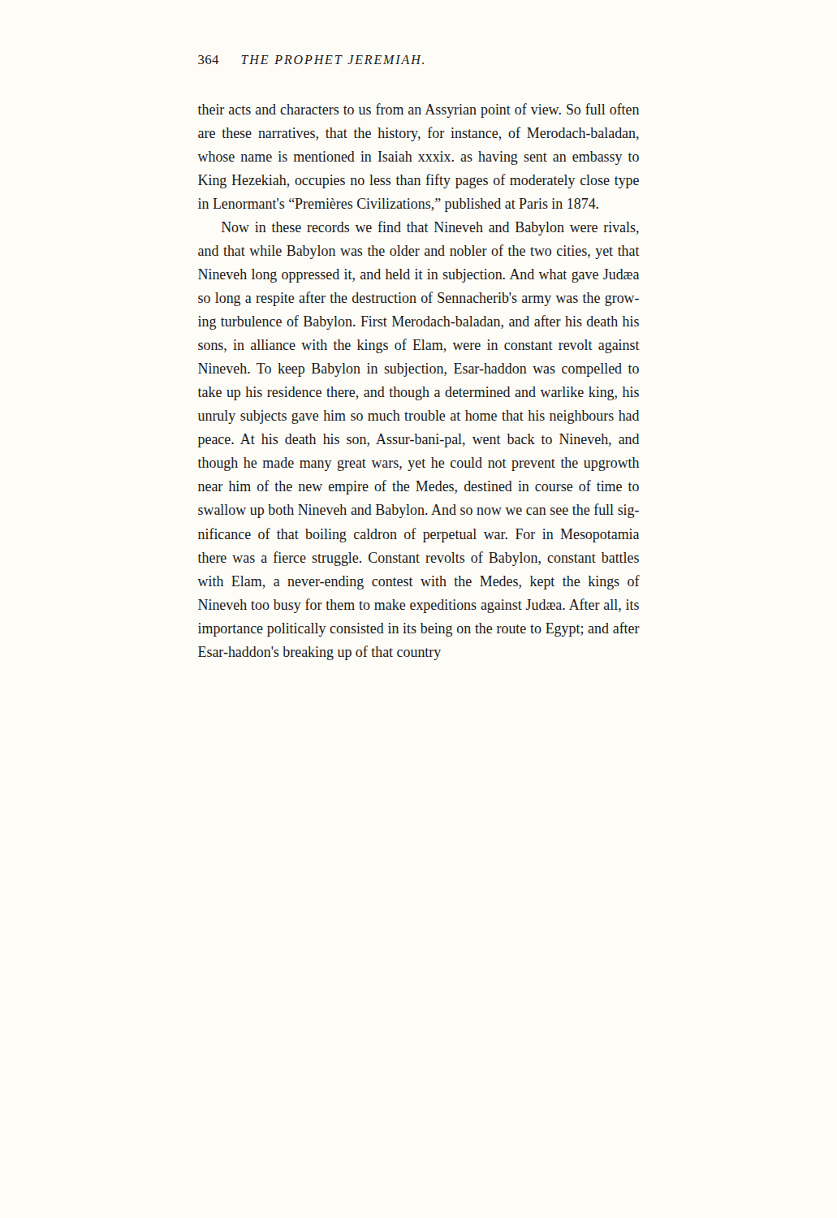364 The Prophet Jeremiah.
their acts and characters to us from an Assyrian point of view. So full often are these narratives, that the history, for instance, of Merodach-baladan, whose name is mentioned in Isaiah xxxix. as having sent an embassy to King Hezekiah, occupies no less than fifty pages of moderately close type in Lenormant's “Premières Civilizations,” published at Paris in 1874.
Now in these records we find that Nineveh and Babylon were rivals, and that while Babylon was the older and nobler of the two cities, yet that Nineveh long oppressed it, and held it in subjection. And what gave Judæa so long a respite after the destruction of Sennacherib's army was the growing turbulence of Babylon. First Merodach-baladan, and after his death his sons, in alliance with the kings of Elam, were in constant revolt against Nineveh. To keep Babylon in subjection, Esar-haddon was compelled to take up his residence there, and though a determined and warlike king, his unruly subjects gave him so much trouble at home that his neighbours had peace. At his death his son, Assur-bani-pal, went back to Nineveh, and though he made many great wars, yet he could not prevent the upgrowth near him of the new empire of the Medes, destined in course of time to swallow up both Nineveh and Babylon. And so now we can see the full significance of that boiling caldron of perpetual war. For in Mesopotamia there was a fierce struggle. Constant revolts of Babylon, constant battles with Elam, a never-ending contest with the Medes, kept the kings of Nineveh too busy for them to make expeditions against Judæa. After all, its importance politically consisted in its being on the route to Egypt; and after Esar-haddon's breaking up of that country